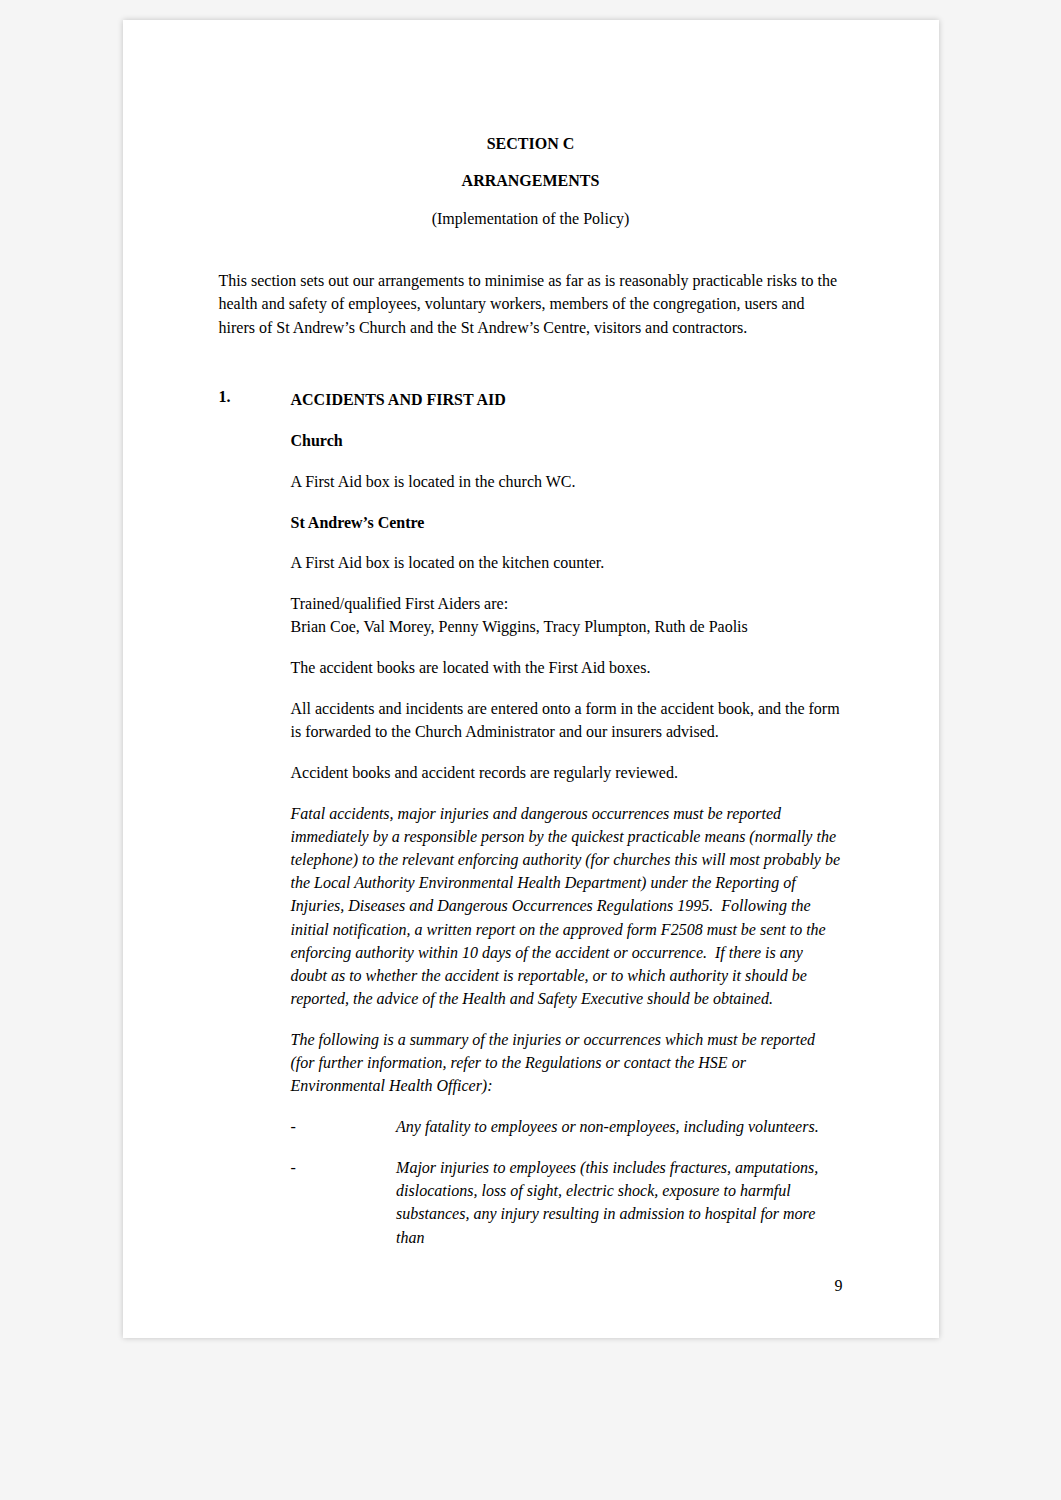SECTION C
ARRANGEMENTS
(Implementation of the Policy)
This section sets out our arrangements to minimise as far as is reasonably practicable risks to the health and safety of employees, voluntary workers, members of the congregation, users and hirers of St Andrew’s Church and the St Andrew’s Centre, visitors and contractors.
1.
ACCIDENTS AND FIRST AID
Church
A First Aid box is located in the church WC.
St Andrew’s Centre
A First Aid box is located on the kitchen counter.
Trained/qualified First Aiders are:
Brian Coe, Val Morey, Penny Wiggins, Tracy Plumpton, Ruth de Paolis
The accident books are located with the First Aid boxes.
All accidents and incidents are entered onto a form in the accident book, and the form is forwarded to the Church Administrator and our insurers advised.
Accident books and accident records are regularly reviewed.
Fatal accidents, major injuries and dangerous occurrences must be reported immediately by a responsible person by the quickest practicable means (normally the telephone) to the relevant enforcing authority (for churches this will most probably be the Local Authority Environmental Health Department) under the Reporting of Injuries, Diseases and Dangerous Occurrences Regulations 1995. Following the initial notification, a written report on the approved form F2508 must be sent to the enforcing authority within 10 days of the accident or occurrence. If there is any doubt as to whether the accident is reportable, or to which authority it should be reported, the advice of the Health and Safety Executive should be obtained.
The following is a summary of the injuries or occurrences which must be reported (for further information, refer to the Regulations or contact the HSE or Environmental Health Officer):
-Any fatality to employees or non-employees, including volunteers.
-Major injuries to employees (this includes fractures, amputations, dislocations, loss of sight, electric shock, exposure to harmful substances, any injury resulting in admission to hospital for more than
9